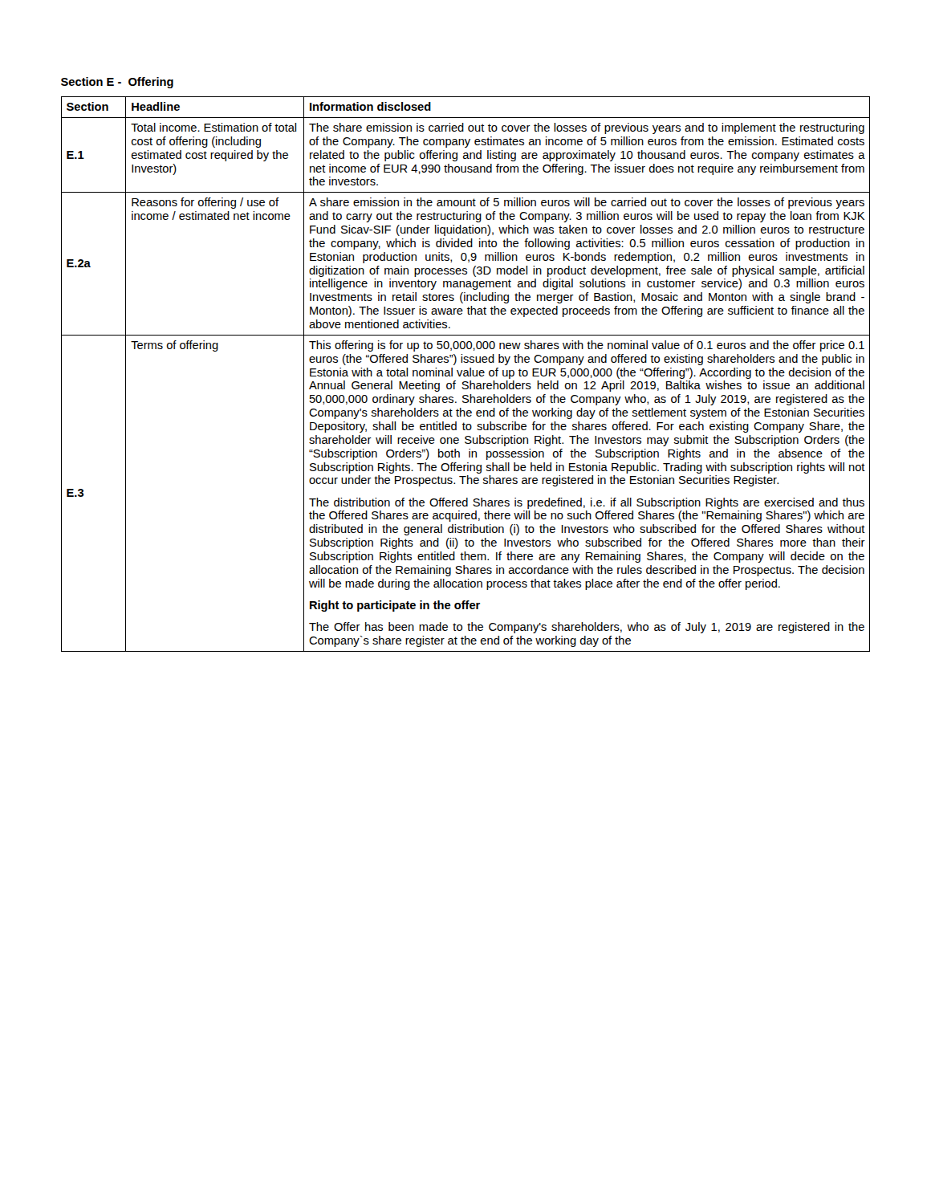Section E - Offering
| Section | Headline | Information disclosed |
| --- | --- | --- |
| E.1 | Total income. Estimation of total cost of offering (including estimated cost required by the Investor) | The share emission is carried out to cover the losses of previous years and to implement the restructuring of the Company. The company estimates an income of 5 million euros from the emission. Estimated costs related to the public offering and listing are approximately 10 thousand euros. The company estimates a net income of EUR 4,990 thousand from the Offering. The issuer does not require any reimbursement from the investors. |
| E.2a | Reasons for offering / use of income / estimated net income | A share emission in the amount of 5 million euros will be carried out to cover the losses of previous years and to carry out the restructuring of the Company. 3 million euros will be used to repay the loan from KJK Fund Sicav-SIF (under liquidation), which was taken to cover losses and 2.0 million euros to restructure the company, which is divided into the following activities: 0.5 million euros cessation of production in Estonian production units, 0,9 million euros K-bonds redemption, 0.2 million euros investments in digitization of main processes (3D model in product development, free sale of physical sample, artificial intelligence in inventory management and digital solutions in customer service) and 0.3 million euros Investments in retail stores (including the merger of Bastion, Mosaic and Monton with a single brand - Monton). The Issuer is aware that the expected proceeds from the Offering are sufficient to finance all the above mentioned activities. |
| E.3 | Terms of offering | This offering is for up to 50,000,000 new shares with the nominal value of 0.1 euros and the offer price 0.1 euros (the “Offered Shares”) issued by the Company and offered to existing shareholders and the public in Estonia with a total nominal value of up to EUR 5,000,000 (the “Offering”). According to the decision of the Annual General Meeting of Shareholders held on 12 April 2019, Baltika wishes to issue an additional 50,000,000 ordinary shares. Shareholders of the Company who, as of 1 July 2019, are registered as the Company's shareholders at the end of the working day of the settlement system of the Estonian Securities Depository, shall be entitled to subscribe for the shares offered. For each existing Company Share, the shareholder will receive one Subscription Right. The Investors may submit the Subscription Orders (the “Subscription Orders”) both in possession of the Subscription Rights and in the absence of the Subscription Rights. The Offering shall be held in Estonia Republic. Trading with subscription rights will not occur under the Prospectus. The shares are registered in the Estonian Securities Register. The distribution of the Offered Shares is predefined, i.e. if all Subscription Rights are exercised and thus the Offered Shares are acquired, there will be no such Offered Shares (the "Remaining Shares") which are distributed in the general distribution (i) to the Investors who subscribed for the Offered Shares without Subscription Rights and (ii) to the Investors who subscribed for the Offered Shares more than their Subscription Rights entitled them. If there are any Remaining Shares, the Company will decide on the allocation of the Remaining Shares in accordance with the rules described in the Prospectus. The decision will be made during the allocation process that takes place after the end of the offer period. Right to participate in the offer The Offer has been made to the Company's shareholders, who as of July 1, 2019 are registered in the Company`s share register at the end of the working day of the |